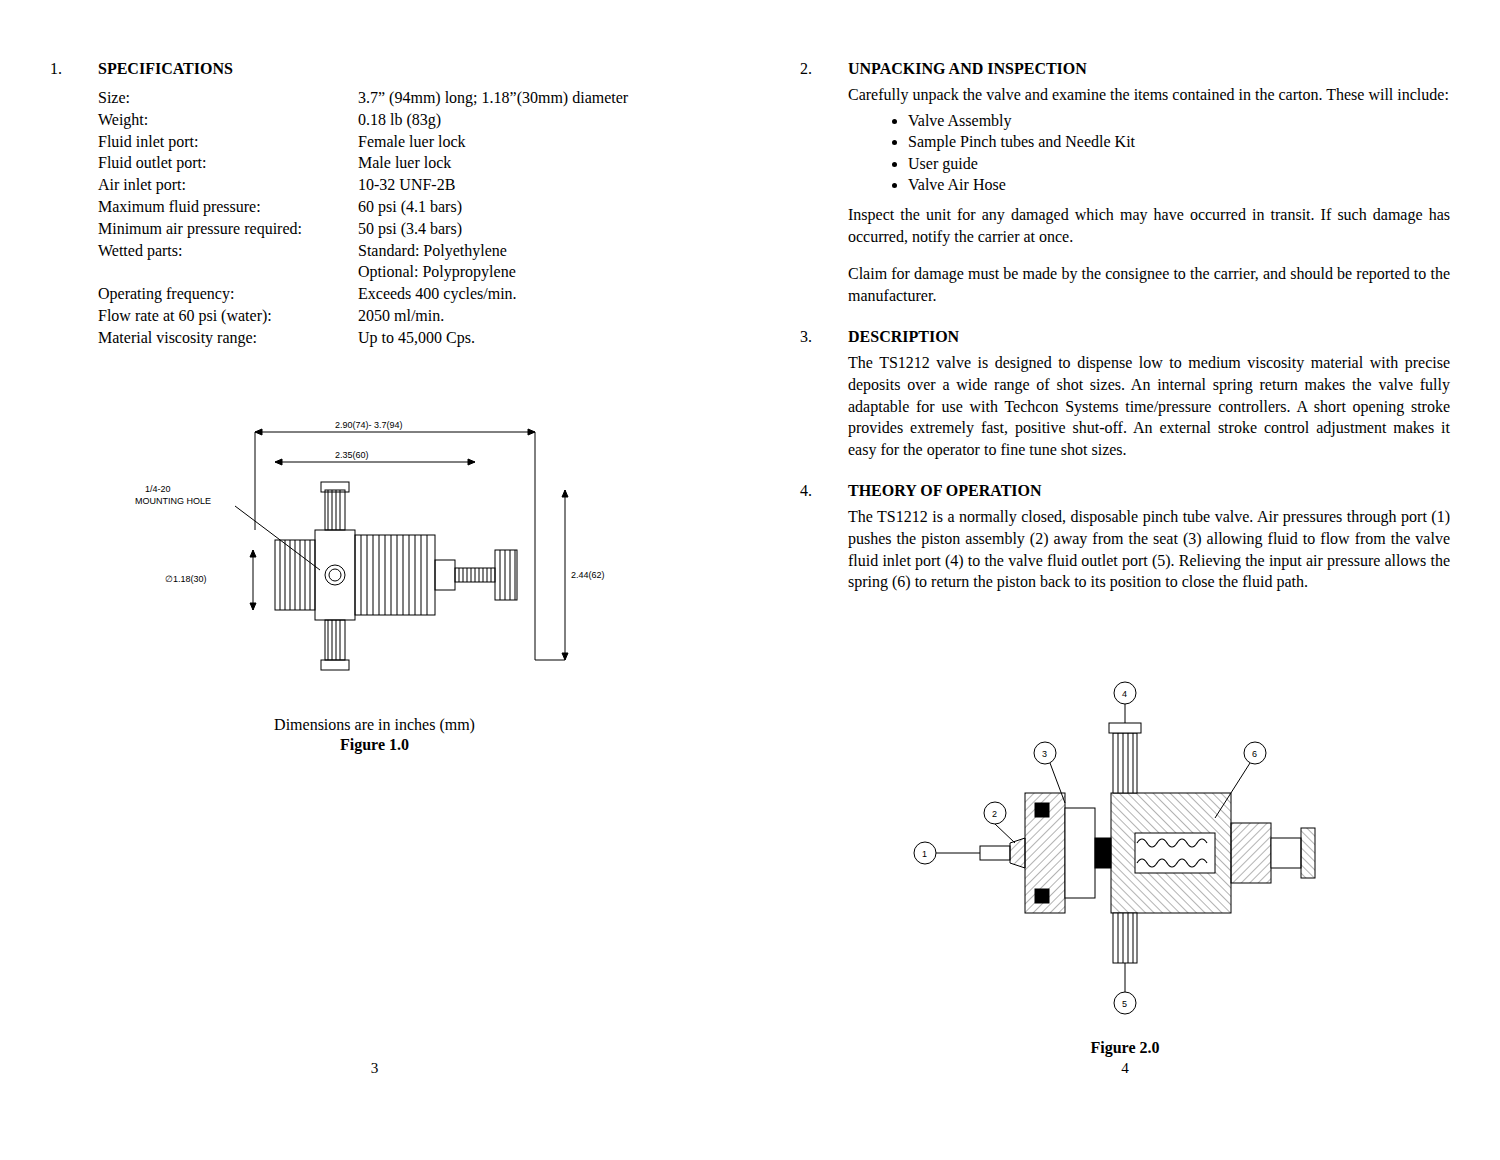1.
Specifications
| Size: | 3.7” (94mm) long; 1.18”(30mm) diameter |
| Weight: | 0.18 lb (83g) |
| Fluid inlet port: | Female luer lock |
| Fluid outlet port: | Male luer lock |
| Air inlet port: | 10-32 UNF-2B |
| Maximum fluid pressure: | 60 psi (4.1 bars) |
| Minimum air pressure required: | 50 psi (3.4 bars) |
| Wetted parts: | Standard: Polyethylene |
| | Optional: Polypropylene |
| Operating frequency: | Exceeds 400 cycles/min. |
| Flow rate at 60 psi (water): | 2050 ml/min. |
| Material viscosity range: | Up to 45,000 Cps. |
2.90(74)- 3.7(94) 2.35(60) 1/4-20 MOUNTING HOLE ∅1.18(30) 2.44(62)
Dimensions are in inches (mm) Figure 1.0
3
2.
Unpacking and Inspection
Carefully unpack the valve and examine the items contained in the carton. These will include:
Valve Assembly
Sample Pinch tubes and Needle Kit
User guide
Valve Air Hose
Inspect the unit for any damaged which may have occurred in transit. If such damage has occurred, notify the carrier at once.
Claim for damage must be made by the consignee to the carrier, and should be reported to the manufacturer.
3.
Description
The TS1212 valve is designed to dispense low to medium viscosity material with precise deposits over a wide range of shot sizes. An internal spring return makes the valve fully adaptable for use with Techcon Systems time/pressure controllers. A short opening stroke provides extremely fast, positive shut-off. An external stroke control adjustment makes it easy for the operator to fine tune shot sizes.
4.
Theory of Operation
The TS1212 is a normally closed, disposable pinch tube valve. Air pressures through port (1) pushes the piston assembly (2) away from the seat (3) allowing fluid to flow from the valve fluid inlet port (4) to the valve fluid outlet port (5). Relieving the input air pressure allows the spring (6) to return the piston back to its position to close the fluid path.
1 2 3 4 5 6
Figure 2.0
4